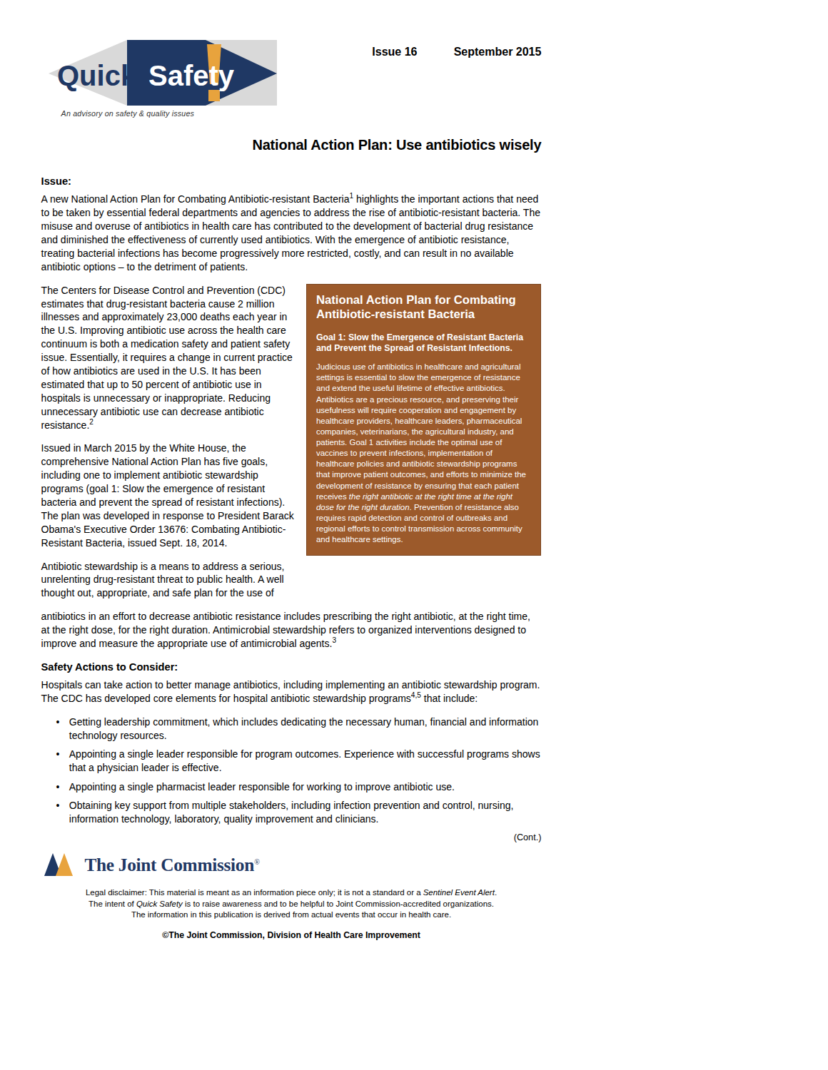Quick Safety
An advisory on safety & quality issues
Issue 16 September 2015
National Action Plan: Use antibiotics wisely
Issue:
A new National Action Plan for Combating Antibiotic-resistant Bacteria1 highlights the important actions that need to be taken by essential federal departments and agencies to address the rise of antibiotic-resistant bacteria. The misuse and overuse of antibiotics in health care has contributed to the development of bacterial drug resistance and diminished the effectiveness of currently used antibiotics. With the emergence of antibiotic resistance, treating bacterial infections has become progressively more restricted, costly, and can result in no available antibiotic options – to the detriment of patients.
The Centers for Disease Control and Prevention (CDC) estimates that drug-resistant bacteria cause 2 million illnesses and approximately 23,000 deaths each year in the U.S. Improving antibiotic use across the health care continuum is both a medication safety and patient safety issue. Essentially, it requires a change in current practice of how antibiotics are used in the U.S. It has been estimated that up to 50 percent of antibiotic use in hospitals is unnecessary or inappropriate. Reducing unnecessary antibiotic use can decrease antibiotic resistance.2
Issued in March 2015 by the White House, the comprehensive National Action Plan has five goals, including one to implement antibiotic stewardship programs (goal 1: Slow the emergence of resistant bacteria and prevent the spread of resistant infections). The plan was developed in response to President Barack Obama's Executive Order 13676: Combating Antibiotic-Resistant Bacteria, issued Sept. 18, 2014.
Antibiotic stewardship is a means to address a serious, unrelenting drug-resistant threat to public health. A well thought out, appropriate, and safe plan for the use of
National Action Plan for Combating Antibiotic-resistant Bacteria
Goal 1: Slow the Emergence of Resistant Bacteria and Prevent the Spread of Resistant Infections.
Judicious use of antibiotics in healthcare and agricultural settings is essential to slow the emergence of resistance and extend the useful lifetime of effective antibiotics. Antibiotics are a precious resource, and preserving their usefulness will require cooperation and engagement by healthcare providers, healthcare leaders, pharmaceutical companies, veterinarians, the agricultural industry, and patients. Goal 1 activities include the optimal use of vaccines to prevent infections, implementation of healthcare policies and antibiotic stewardship programs that improve patient outcomes, and efforts to minimize the development of resistance by ensuring that each patient receives the right antibiotic at the right time at the right dose for the right duration. Prevention of resistance also requires rapid detection and control of outbreaks and regional efforts to control transmission across community and healthcare settings.
antibiotics in an effort to decrease antibiotic resistance includes prescribing the right antibiotic, at the right time, at the right dose, for the right duration. Antimicrobial stewardship refers to organized interventions designed to improve and measure the appropriate use of antimicrobial agents.3
Safety Actions to Consider:
Hospitals can take action to better manage antibiotics, including implementing an antibiotic stewardship program. The CDC has developed core elements for hospital antibiotic stewardship programs4,5 that include:
Getting leadership commitment, which includes dedicating the necessary human, financial and information technology resources.
Appointing a single leader responsible for program outcomes. Experience with successful programs shows that a physician leader is effective.
Appointing a single pharmacist leader responsible for working to improve antibiotic use.
Obtaining key support from multiple stakeholders, including infection prevention and control, nursing, information technology, laboratory, quality improvement and clinicians.
(Cont.)
The Joint Commission®
Legal disclaimer: This material is meant as an information piece only; it is not a standard or a Sentinel Event Alert.
The intent of Quick Safety is to raise awareness and to be helpful to Joint Commission-accredited organizations.
The information in this publication is derived from actual events that occur in health care.
©The Joint Commission, Division of Health Care Improvement